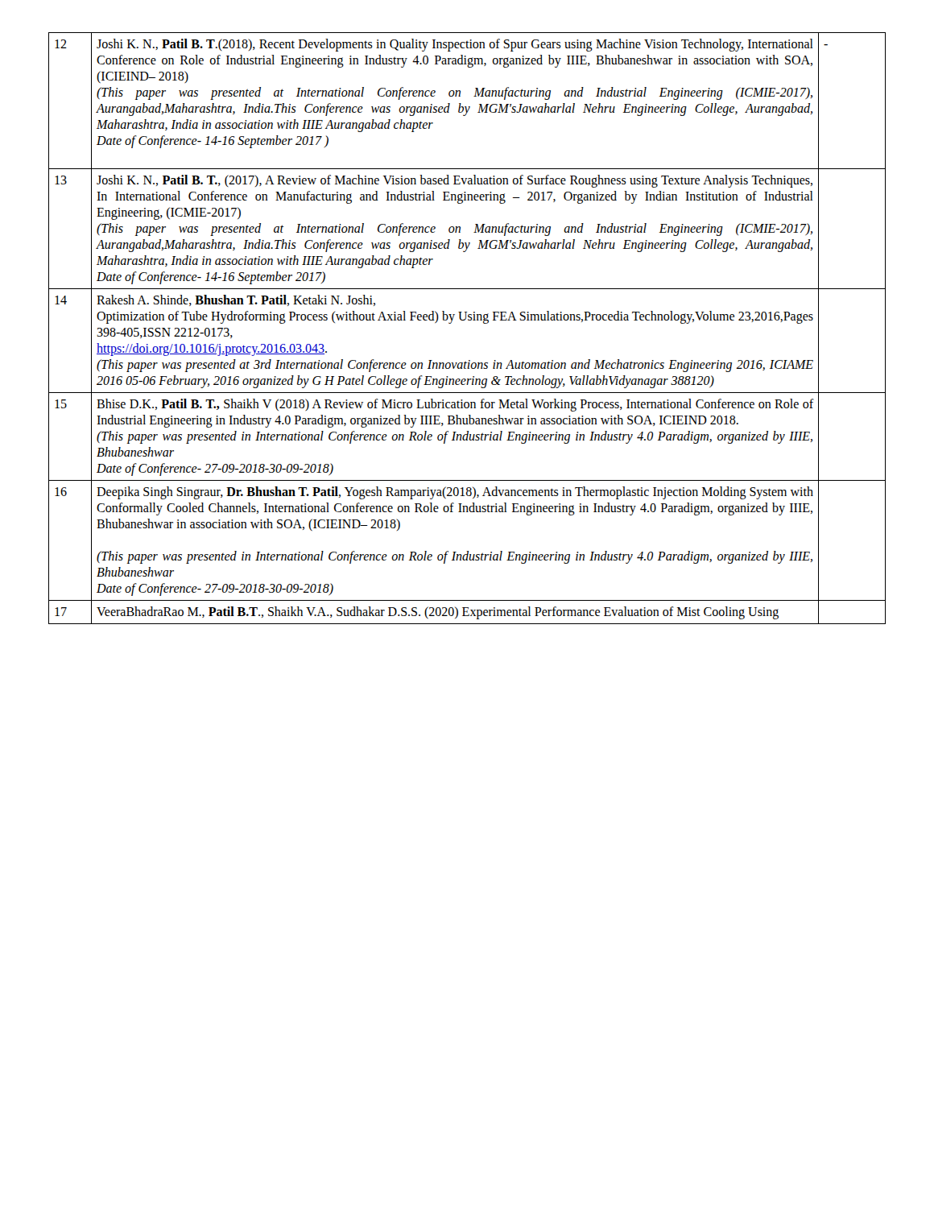| 12 | Joshi K. N., Patil B. T .(2018), Recent Developments in Quality Inspection of Spur Gears using Machine Vision Technology, International Conference on Role of Industrial Engineering in Industry 4.0 Paradigm, organized by IIIE, Bhubaneshwar in association with SOA, (ICIEIND– 2018) (This paper was presented at International Conference on Manufacturing and Industrial Engineering (ICMIE-2017), Aurangabad,Maharashtra, India.This Conference was organised by MGM'sJawaharlal Nehru Engineering College, Aurangabad, Maharashtra, India in association with IIIE Aurangabad chapter Date of Conference- 14-16 September 2017 ) | - |
| 13 | Joshi K. N., Patil B. T. , (2017), A Review of Machine Vision based Evaluation of Surface Roughness using Texture Analysis Techniques, In International Conference on Manufacturing and Industrial Engineering – 2017, Organized by Indian Institution of Industrial Engineering, (ICMIE-2017) (This paper was presented at International Conference on Manufacturing and Industrial Engineering (ICMIE-2017), Aurangabad,Maharashtra, India.This Conference was organised by MGM'sJawaharlal Nehru Engineering College, Aurangabad, Maharashtra, India in association with IIIE Aurangabad chapter Date of Conference- 14-16 September 2017) | |
| 14 | Rakesh A. Shinde, Bhushan T. Patil , Ketaki N. Joshi, Optimization of Tube Hydroforming Process (without Axial Feed) by Using FEA Simulations,Procedia Technology,Volume 23,2016,Pages 398-405,ISSN 2212-0173, https://doi.org/10.1016/j.protcy.2016.03.043 . (This paper was presented at 3rd International Conference on Innovations in Automation and Mechatronics Engineering 2016, ICIAME 2016 05-06 February, 2016 organized by G H Patel College of Engineering & Technology, VallabhVidyanagar 388120) | |
| 15 | Bhise D.K., Patil B. T., Shaikh V (2018) A Review of Micro Lubrication for Metal Working Process, International Conference on Role of Industrial Engineering in Industry 4.0 Paradigm, organized by IIIE, Bhubaneshwar in association with SOA, ICIEIND 2018. (This paper was presented in International Conference on Role of Industrial Engineering in Industry 4.0 Paradigm, organized by IIIE, Bhubaneshwar Date of Conference- 27-09-2018-30-09-2018) | |
| 16 | Deepika Singh Singraur, Dr. Bhushan T. Patil , Yogesh Rampariya(2018), Advancements in Thermoplastic Injection Molding System with Conformally Cooled Channels, International Conference on Role of Industrial Engineering in Industry 4.0 Paradigm, organized by IIIE, Bhubaneshwar in association with SOA, (ICIEIND– 2018) (This paper was presented in International Conference on Role of Industrial Engineering in Industry 4.0 Paradigm, organized by IIIE, Bhubaneshwar Date of Conference- 27-09-2018-30-09-2018) | |
| 17 | VeeraBhadraRao M., Patil B.T ., Shaikh V.A., Sudhakar D.S.S. (2020) Experimental Performance Evaluation of Mist Cooling Using | |